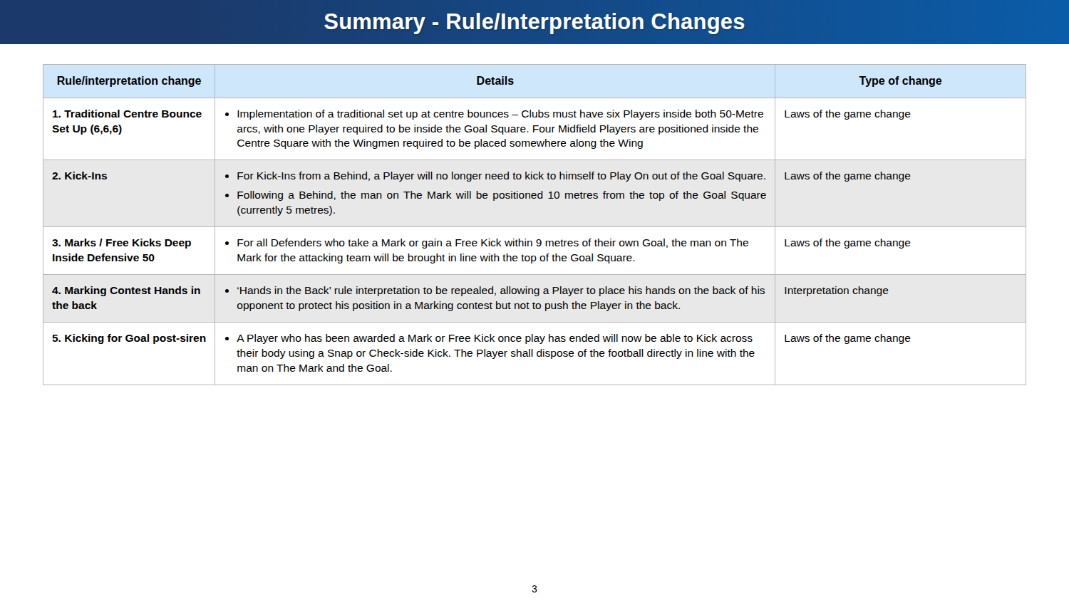Summary - Rule/Interpretation Changes
| Rule/interpretation change | Details | Type of change |
| --- | --- | --- |
| 1. Traditional Centre Bounce Set Up (6,6,6) | Implementation of a traditional set up at centre bounces – Clubs must have six Players inside both 50-Metre arcs, with one Player required to be inside the Goal Square. Four Midfield Players are positioned inside the Centre Square with the Wingmen required to be placed somewhere along the Wing | Laws of the game change |
| 2. Kick-Ins | For Kick-Ins from a Behind, a Player will no longer need to kick to himself to Play On out of the Goal Square. Following a Behind, the man on The Mark will be positioned 10 metres from the top of the Goal Square (currently 5 metres). | Laws of the game change |
| 3. Marks / Free Kicks Deep Inside Defensive 50 | For all Defenders who take a Mark or gain a Free Kick within 9 metres of their own Goal, the man on The Mark for the attacking team will be brought in line with the top of the Goal Square. | Laws of the game change |
| 4. Marking Contest Hands in the back | ‘Hands in the Back’ rule interpretation to be repealed, allowing a Player to place his hands on the back of his opponent to protect his position in a Marking contest but not to push the Player in the back. | Interpretation change |
| 5. Kicking for Goal post-siren | A Player who has been awarded a Mark or Free Kick once play has ended will now be able to Kick across their body using a Snap or Check-side Kick. The Player shall dispose of the football directly in line with the man on The Mark and the Goal. | Laws of the game change |
3